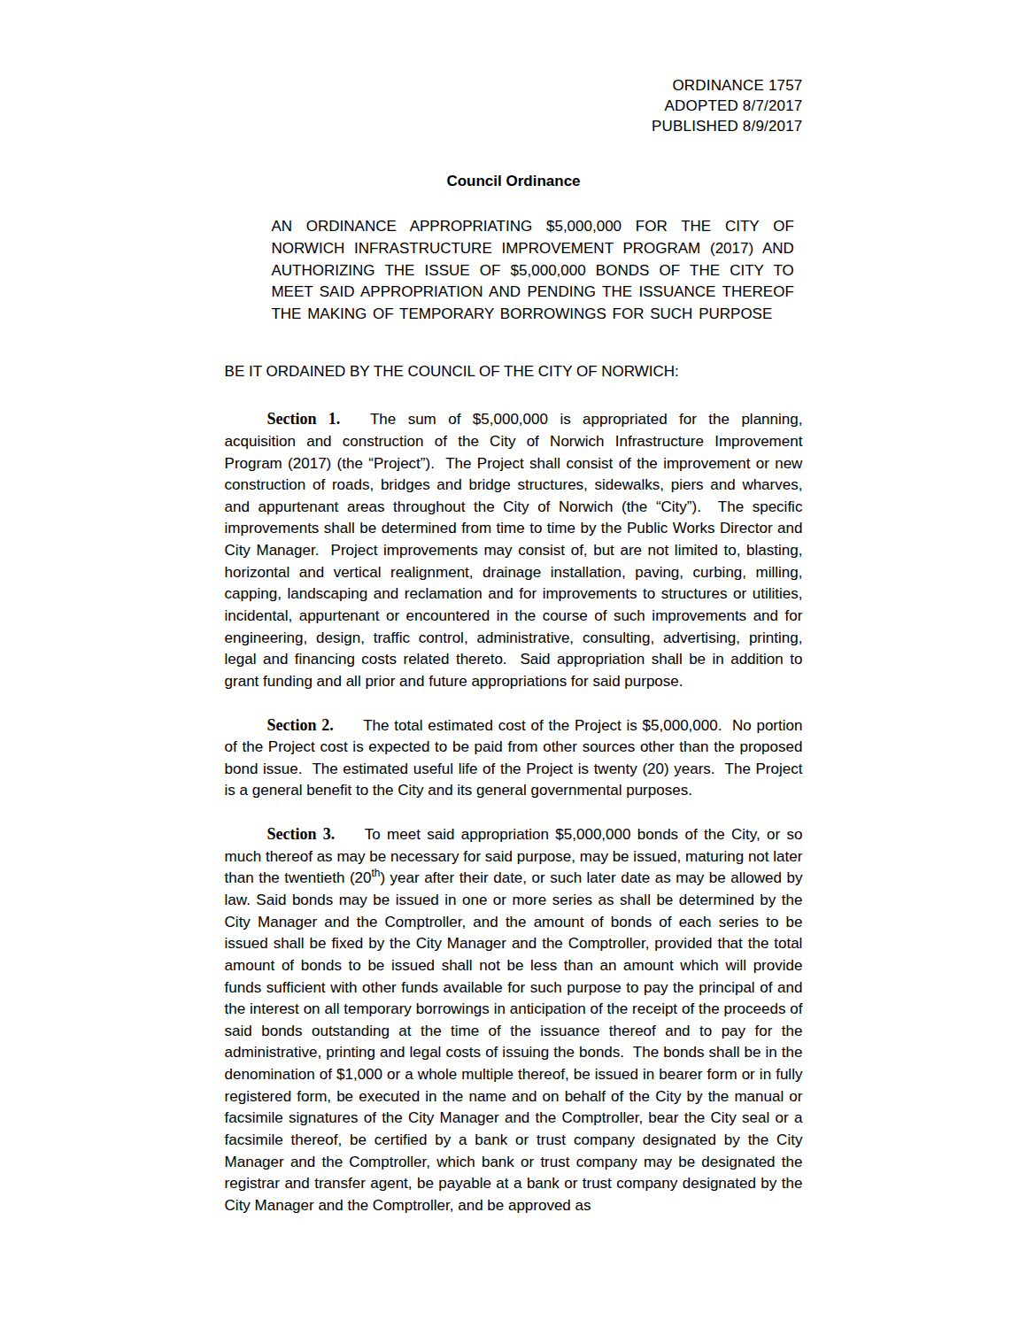ORDINANCE 1757
ADOPTED 8/7/2017
PUBLISHED 8/9/2017
Council Ordinance
An ordinance appropriating $5,000,000 for the City of Norwich Infrastructure Improvement Program (2017) and authorizing the issue of $5,000,000 bonds of the City to meet said appropriation and pending the issuance thereof the making of temporary borrowings for such purpose
Be it ordained by the Council of the City of Norwich:
Section 1. The sum of $5,000,000 is appropriated for the planning, acquisition and construction of the City of Norwich Infrastructure Improvement Program (2017) (the “Project”). The Project shall consist of the improvement or new construction of roads, bridges and bridge structures, sidewalks, piers and wharves, and appurtenant areas throughout the City of Norwich (the “City”). The specific improvements shall be determined from time to time by the Public Works Director and City Manager. Project improvements may consist of, but are not limited to, blasting, horizontal and vertical realignment, drainage installation, paving, curbing, milling, capping, landscaping and reclamation and for improvements to structures or utilities, incidental, appurtenant or encountered in the course of such improvements and for engineering, design, traffic control, administrative, consulting, advertising, printing, legal and financing costs related thereto. Said appropriation shall be in addition to grant funding and all prior and future appropriations for said purpose.
Section 2. The total estimated cost of the Project is $5,000,000. No portion of the Project cost is expected to be paid from other sources other than the proposed bond issue. The estimated useful life of the Project is twenty (20) years. The Project is a general benefit to the City and its general governmental purposes.
Section 3. To meet said appropriation $5,000,000 bonds of the City, or so much thereof as may be necessary for said purpose, may be issued, maturing not later than the twentieth (20th) year after their date, or such later date as may be allowed by law. Said bonds may be issued in one or more series as shall be determined by the City Manager and the Comptroller, and the amount of bonds of each series to be issued shall be fixed by the City Manager and the Comptroller, provided that the total amount of bonds to be issued shall not be less than an amount which will provide funds sufficient with other funds available for such purpose to pay the principal of and the interest on all temporary borrowings in anticipation of the receipt of the proceeds of said bonds outstanding at the time of the issuance thereof and to pay for the administrative, printing and legal costs of issuing the bonds. The bonds shall be in the denomination of $1,000 or a whole multiple thereof, be issued in bearer form or in fully registered form, be executed in the name and on behalf of the City by the manual or facsimile signatures of the City Manager and the Comptroller, bear the City seal or a facsimile thereof, be certified by a bank or trust company designated by the City Manager and the Comptroller, which bank or trust company may be designated the registrar and transfer agent, be payable at a bank or trust company designated by the City Manager and the Comptroller, and be approved as